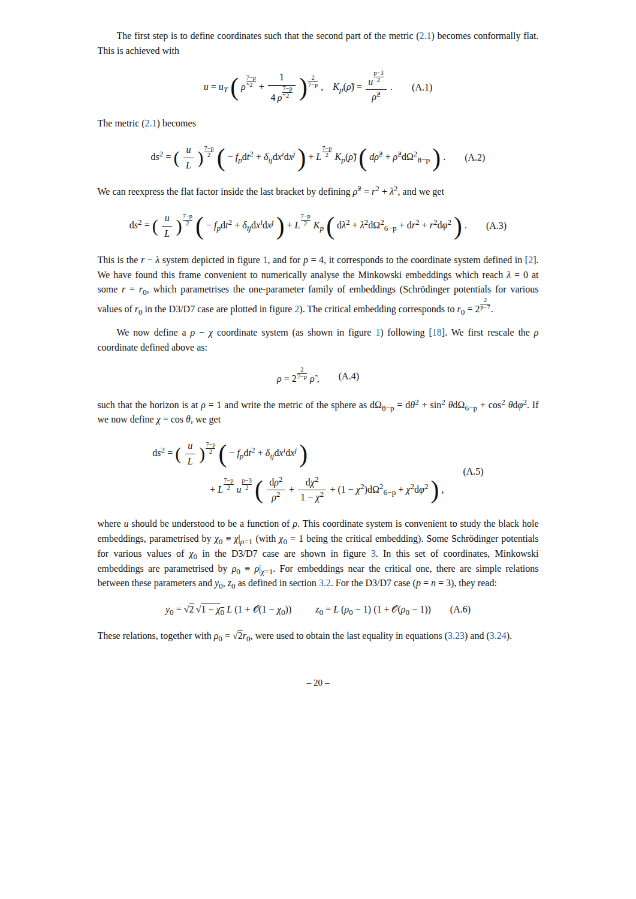The first step is to define coordinates such that the second part of the metric (2.1) becomes conformally flat. This is achieved with
u = uT ( ρ̃7−p 2 + 1 4 ρ̃7−p 2 )27−p , Kp(ρ̃) = up−32 ρ̃2 .
(A.1)
The metric (2.1) becomes
ds2 = ( uL )7−p 2 ( − fpdt2 + δijdxidxj ) + L7−p 2 Kp(ρ̃) ( dρ̃2 + ρ̃2dΩ28−p ) .
(A.2)
We can reexpress the flat factor inside the last bracket by defining ρ̃2 = r2 + λ2, and we get
ds2 = ( uL )7−p 2 ( − fpdt2 + δijdxidxj ) + L7−p 2 Kp ( dλ2 + λ2dΩ26−p + dr2 + r2dφ2 ) .
(A.3)
This is the r − λ system depicted in figure 1, and for p = 4, it corresponds to the coordinate system defined in [2]. We have found this frame convenient to numerically analyse the Minkowski embeddings which reach λ = 0 at some r = r0, which parametrises the one-parameter family of embeddings (Schrödinger potentials for various values of r0 in the D3/D7 case are plotted in figure 2). The critical embedding corresponds to r0 = 22 p−7.
We now define a ρ − χ coordinate system (as shown in figure 1) following [18]. We first rescale the ρ coordinate defined above as:
ρ = 227−p ρ̃ ,
(A.4)
such that the horizon is at ρ = 1 and write the metric of the sphere as dΩ8−p = dθ2 + sin2 θdΩ6−p + cos2 θdφ2. If we now define χ = cos θ, we get
ds2 = ( uL )7−p 2 ( − fpdt2 + δijdxidxj )
+ L7−p 2 up−32 ( dρ2 ρ2 + dχ2 1 − χ2 + (1 − χ2)dΩ26−p + χ2dφ2 ) ,
(A.5)
where u should be understood to be a function of ρ. This coordinate system is convenient to study the black hole embeddings, parametrised by χ0 ≡ χ|ρ=1 (with χ0 = 1 being the critical embedding). Some Schrödinger potentials for various values of χ0 in the D3/D7 case are shown in figure 3. In this set of coordinates, Minkowski embeddings are parametrised by ρ0 ≡ ρ|χ=1. For embeddings near the critical one, there are simple relations between these parameters and y0, z0 as defined in section 3.2. For the D3/D7 case (p = n = 3), they read:
y0 = √2 √1 − χ0 L (1 + 𝒪(1 − χ0)) z0 = L (ρ0 − 1) (1 + 𝒪(ρ0 − 1))
(A.6)
These relations, together with ρ0 = √2 r0, were used to obtain the last equality in equations (3.23) and (3.24).
– 20 –